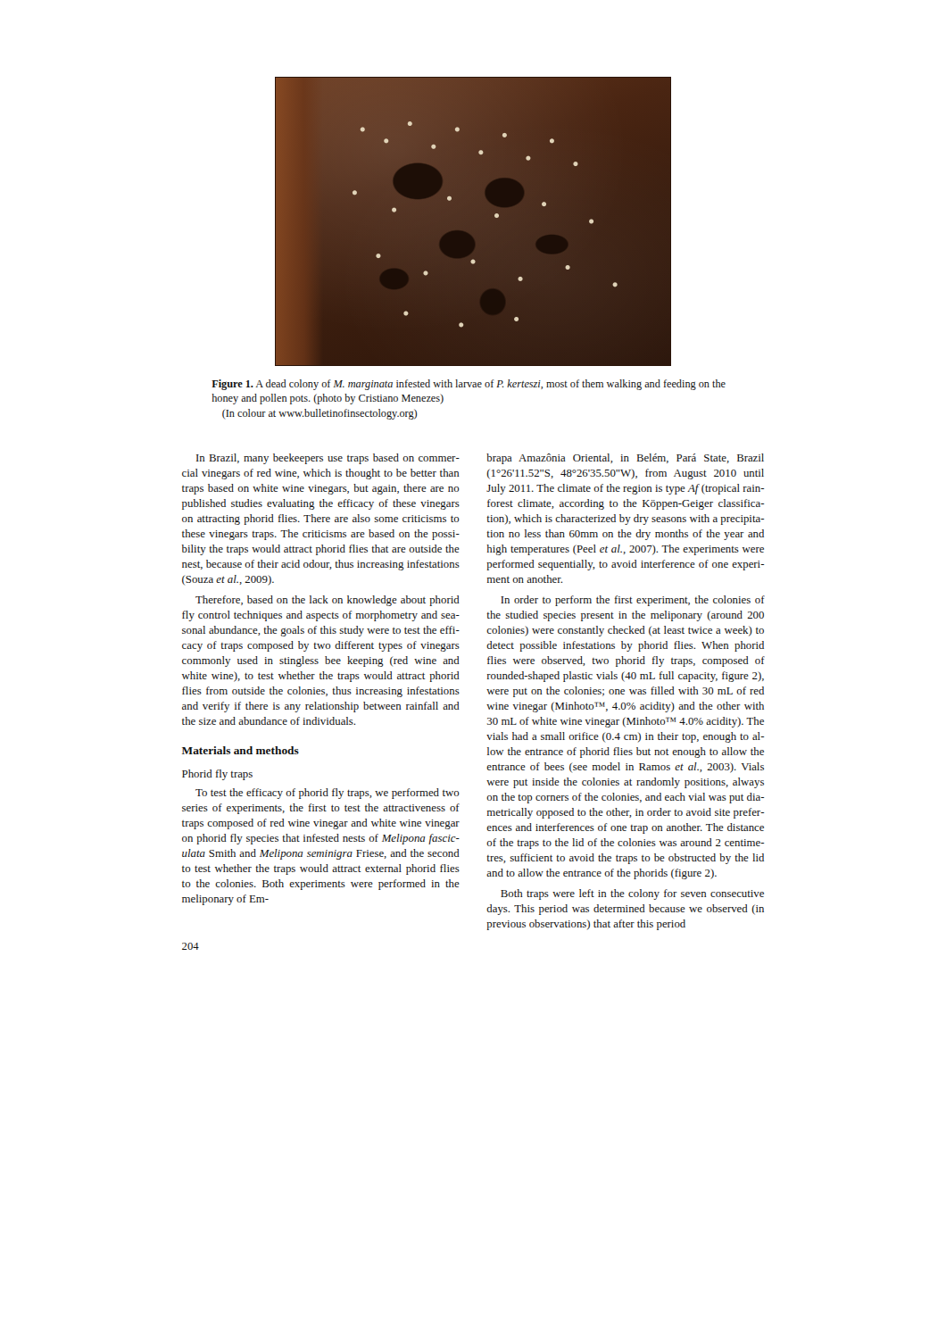Figure 1. A dead colony of M. marginata infested with larvae of P. kerteszi, most of them walking and feeding on the honey and pollen pots. (photo by Cristiano Menezes) (In colour at www.bulletinofinsectology.org)
In Brazil, many beekeepers use traps based on commercial vinegars of red wine, which is thought to be better than traps based on white wine vinegars, but again, there are no published studies evaluating the efficacy of these vinegars on attracting phorid flies. There are also some criticisms to these vinegars traps. The criticisms are based on the possibility the traps would attract phorid flies that are outside the nest, because of their acid odour, thus increasing infestations (Souza et al., 2009).
Therefore, based on the lack on knowledge about phorid fly control techniques and aspects of morphometry and seasonal abundance, the goals of this study were to test the efficacy of traps composed by two different types of vinegars commonly used in stingless bee keeping (red wine and white wine), to test whether the traps would attract phorid flies from outside the colonies, thus increasing infestations and verify if there is any relationship between rainfall and the size and abundance of individuals.
Materials and methods
Phorid fly traps
To test the efficacy of phorid fly traps, we performed two series of experiments, the first to test the attractiveness of traps composed of red wine vinegar and white wine vinegar on phorid fly species that infested nests of Melipona fasciculata Smith and Melipona seminigra Friese, and the second to test whether the traps would attract external phorid flies to the colonies. Both experiments were performed in the meliponary of Em-
brapa Amazônia Oriental, in Belém, Pará State, Brazil (1°26'11.52"S, 48°26'35.50"W), from August 2010 until July 2011. The climate of the region is type Af (tropical rainforest climate, according to the Köppen-Geiger classification), which is characterized by dry seasons with a precipitation no less than 60mm on the dry months of the year and high temperatures (Peel et al., 2007). The experiments were performed sequentially, to avoid interference of one experiment on another.
In order to perform the first experiment, the colonies of the studied species present in the meliponary (around 200 colonies) were constantly checked (at least twice a week) to detect possible infestations by phorid flies. When phorid flies were observed, two phorid fly traps, composed of rounded-shaped plastic vials (40 mL full capacity, figure 2), were put on the colonies; one was filled with 30 mL of red wine vinegar (Minhoto™, 4.0% acidity) and the other with 30 mL of white wine vinegar (Minhoto™ 4.0% acidity). The vials had a small orifice (0.4 cm) in their top, enough to allow the entrance of phorid flies but not enough to allow the entrance of bees (see model in Ramos et al., 2003). Vials were put inside the colonies at randomly positions, always on the top corners of the colonies, and each vial was put diametrically opposed to the other, in order to avoid site preferences and interferences of one trap on another. The distance of the traps to the lid of the colonies was around 2 centimetres, sufficient to avoid the traps to be obstructed by the lid and to allow the entrance of the phorids (figure 2).
Both traps were left in the colony for seven consecutive days. This period was determined because we observed (in previous observations) that after this period
204